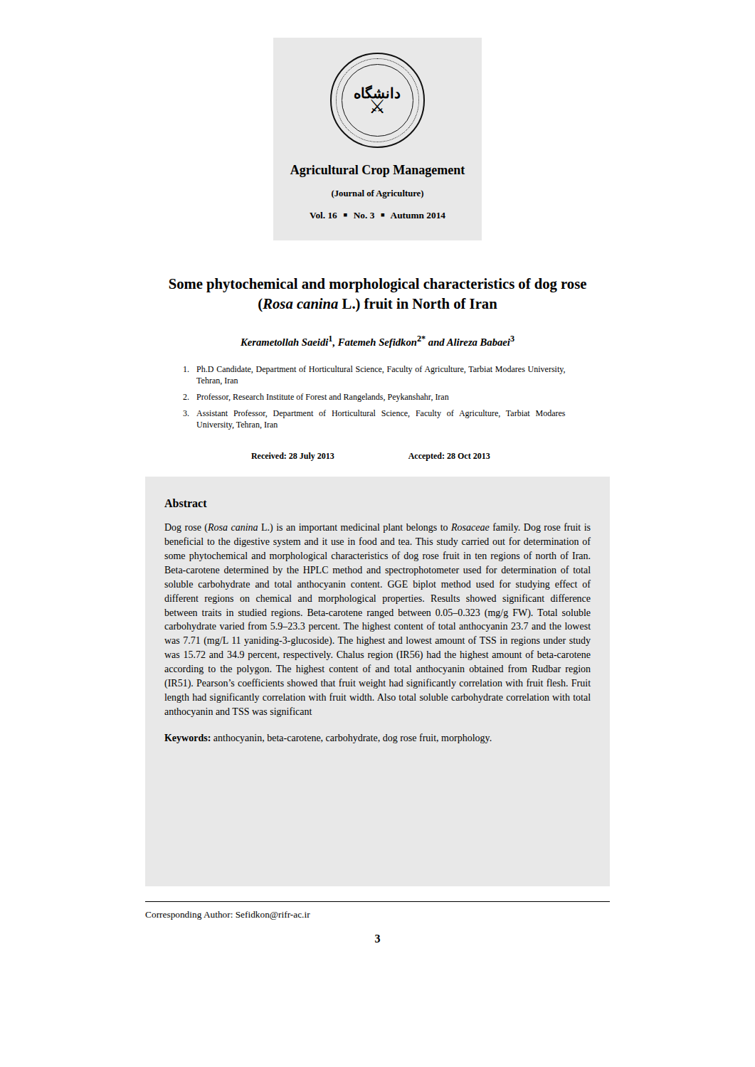دانشگاه
⚔
Agricultural Crop Management
(Journal of Agriculture)
Vol. 16 ■ No. 3 ■ Autumn 2014
Some phytochemical and morphological characteristics of dog rose
(Rosa canina L.) fruit in North of Iran
Kerametollah Saeidi1, Fatemeh Sefidkon2* and Alireza Babaei3
Ph.D Candidate, Department of Horticultural Science, Faculty of Agriculture, Tarbiat Modares University, Tehran, Iran
Professor, Research Institute of Forest and Rangelands, Peykanshahr, Iran
Assistant Professor, Department of Horticultural Science, Faculty of Agriculture, Tarbiat Modares University, Tehran, Iran
Received: 28 July 2013 Accepted: 28 Oct 2013
Abstract
Dog rose (Rosa canina L.) is an important medicinal plant belongs to Rosaceae family. Dog rose fruit is beneficial to the digestive system and it use in food and tea. This study carried out for determination of some phytochemical and morphological characteristics of dog rose fruit in ten regions of north of Iran. Beta-carotene determined by the HPLC method and spectrophotometer used for determination of total soluble carbohydrate and total anthocyanin content. GGE biplot method used for studying effect of different regions on chemical and morphological properties. Results showed significant difference between traits in studied regions. Beta-carotene ranged between 0.05–0.323 (mg/g FW). Total soluble carbohydrate varied from 5.9–23.3 percent. The highest content of total anthocyanin 23.7 and the lowest was 7.71 (mg/L 11 yaniding-3-glucoside). The highest and lowest amount of TSS in regions under study was 15.72 and 34.9 percent, respectively. Chalus region (IR56) had the highest amount of beta-carotene according to the polygon. The highest content of and total anthocyanin obtained from Rudbar region (IR51). Pearson’s coefficients showed that fruit weight had significantly correlation with fruit flesh. Fruit length had significantly correlation with fruit width. Also total soluble carbohydrate correlation with total anthocyanin and TSS was significant
Keywords: anthocyanin, beta-carotene, carbohydrate, dog rose fruit, morphology.
Corresponding Author: Sefidkon@rifr-ac.ir
3